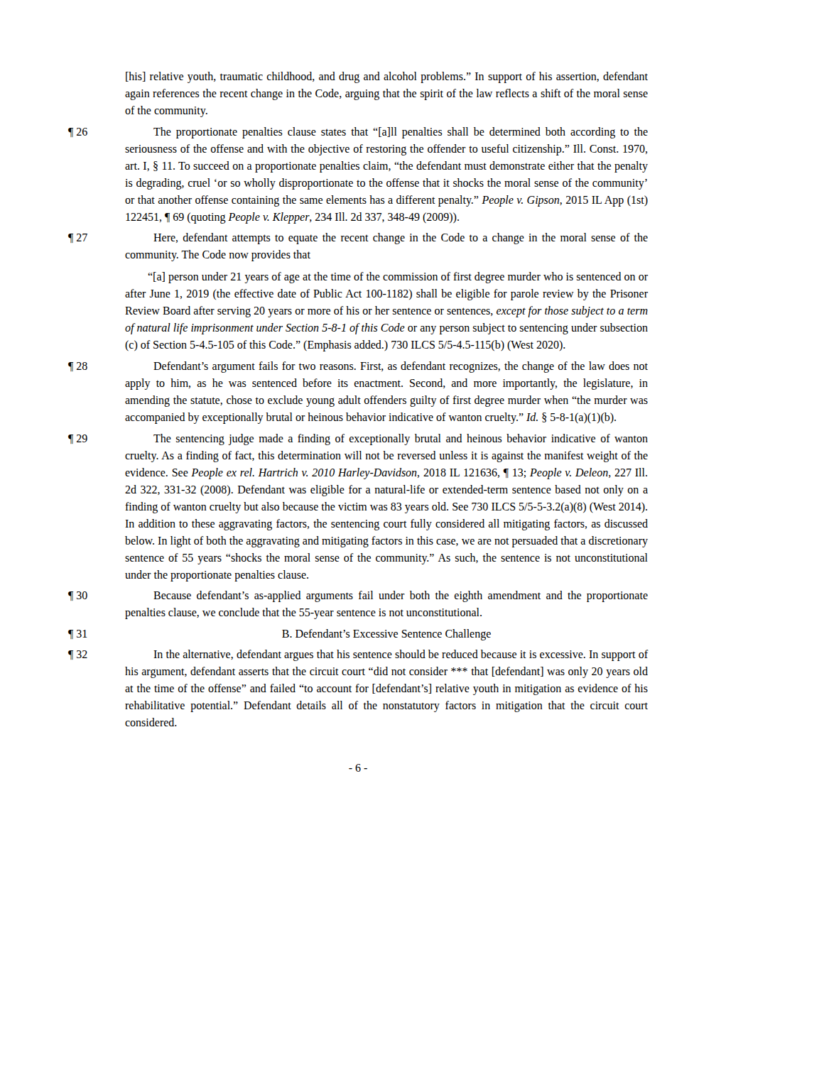[his] relative youth, traumatic childhood, and drug and alcohol problems.” In support of his assertion, defendant again references the recent change in the Code, arguing that the spirit of the law reflects a shift of the moral sense of the community.
¶ 26
The proportionate penalties clause states that “[a]ll penalties shall be determined both according to the seriousness of the offense and with the objective of restoring the offender to useful citizenship.” Ill. Const. 1970, art. I, § 11. To succeed on a proportionate penalties claim, “the defendant must demonstrate either that the penalty is degrading, cruel ‘or so wholly disproportionate to the offense that it shocks the moral sense of the community’ or that another offense containing the same elements has a different penalty.” People v. Gipson, 2015 IL App (1st) 122451, ¶ 69 (quoting People v. Klepper, 234 Ill. 2d 337, 348-49 (2009)).
¶ 27
Here, defendant attempts to equate the recent change in the Code to a change in the moral sense of the community. The Code now provides that
“[a] person under 21 years of age at the time of the commission of first degree murder who is sentenced on or after June 1, 2019 (the effective date of Public Act 100-1182) shall be eligible for parole review by the Prisoner Review Board after serving 20 years or more of his or her sentence or sentences, except for those subject to a term of natural life imprisonment under Section 5-8-1 of this Code or any person subject to sentencing under subsection (c) of Section 5-4.5-105 of this Code.” (Emphasis added.) 730 ILCS 5/5-4.5-115(b) (West 2020).
¶ 28
Defendant’s argument fails for two reasons. First, as defendant recognizes, the change of the law does not apply to him, as he was sentenced before its enactment. Second, and more importantly, the legislature, in amending the statute, chose to exclude young adult offenders guilty of first degree murder when “the murder was accompanied by exceptionally brutal or heinous behavior indicative of wanton cruelty.” Id. § 5-8-1(a)(1)(b).
¶ 29
The sentencing judge made a finding of exceptionally brutal and heinous behavior indicative of wanton cruelty. As a finding of fact, this determination will not be reversed unless it is against the manifest weight of the evidence. See People ex rel. Hartrich v. 2010 Harley-Davidson, 2018 IL 121636, ¶ 13; People v. Deleon, 227 Ill. 2d 322, 331-32 (2008). Defendant was eligible for a natural-life or extended-term sentence based not only on a finding of wanton cruelty but also because the victim was 83 years old. See 730 ILCS 5/5-5-3.2(a)(8) (West 2014). In addition to these aggravating factors, the sentencing court fully considered all mitigating factors, as discussed below. In light of both the aggravating and mitigating factors in this case, we are not persuaded that a discretionary sentence of 55 years “shocks the moral sense of the community.” As such, the sentence is not unconstitutional under the proportionate penalties clause.
¶ 30
Because defendant’s as-applied arguments fail under both the eighth amendment and the proportionate penalties clause, we conclude that the 55-year sentence is not unconstitutional.
¶ 31
B. Defendant’s Excessive Sentence Challenge
¶ 32
In the alternative, defendant argues that his sentence should be reduced because it is excessive. In support of his argument, defendant asserts that the circuit court “did not consider *** that [defendant] was only 20 years old at the time of the offense” and failed “to account for [defendant’s] relative youth in mitigation as evidence of his rehabilitative potential.” Defendant details all of the nonstatutory factors in mitigation that the circuit court considered.
- 6 -